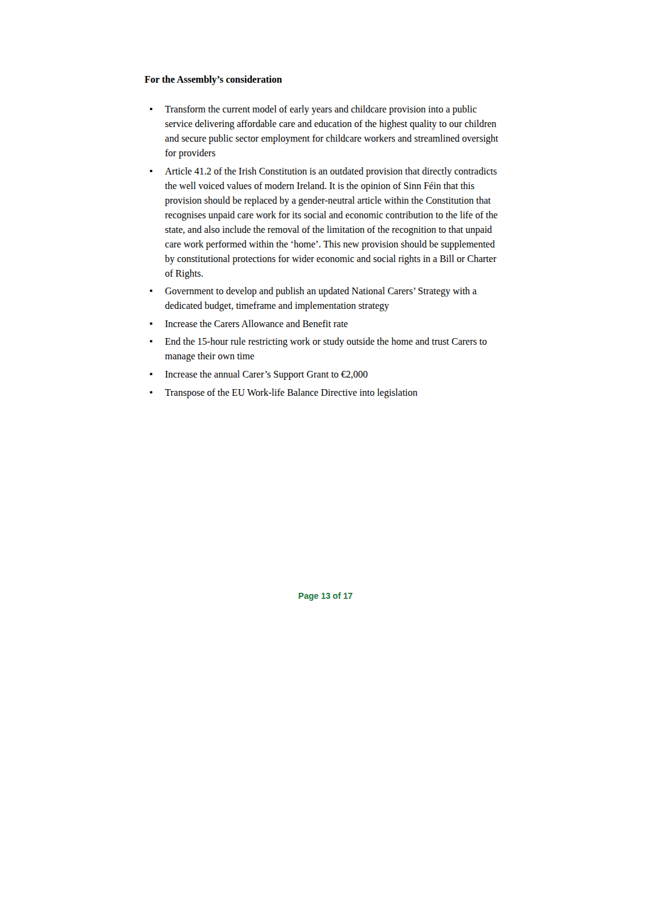For the Assembly’s consideration
Transform the current model of early years and childcare provision into a public service delivering affordable care and education of the highest quality to our children and secure public sector employment for childcare workers and streamlined oversight for providers
Article 41.2 of the Irish Constitution is an outdated provision that directly contradicts the well voiced values of modern Ireland. It is the opinion of Sinn Féin that this provision should be replaced by a gender-neutral article within the Constitution that recognises unpaid care work for its social and economic contribution to the life of the state, and also include the removal of the limitation of the recognition to that unpaid care work performed within the ‘home’. This new provision should be supplemented by constitutional protections for wider economic and social rights in a Bill or Charter of Rights.
Government to develop and publish an updated National Carers’ Strategy with a dedicated budget, timeframe and implementation strategy
Increase the Carers Allowance and Benefit rate
End the 15-hour rule restricting work or study outside the home and trust Carers to manage their own time
Increase the annual Carer’s Support Grant to €2,000
Transpose of the EU Work-life Balance Directive into legislation
Page 13 of 17